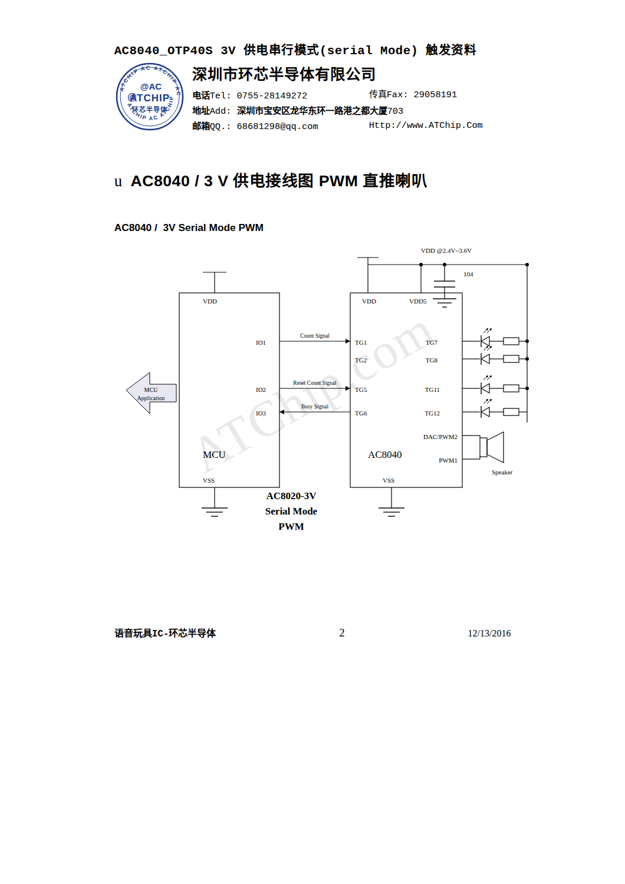AC8040_OTP40S 3V 供电串行模式(serial Mode) 触发资料
ATCHIP AC ATCHIP AC ATCHIP AC ATCHIP @AC ATCHIP 环芯半导体 @
深圳市环芯半导体有限公司
电话Tel: 0755-28149272 传真Fax: 29058191
地址Add: 深圳市宝安区龙华东环一路港之都大厦703
邮箱QQ.: 68681298@qq.com Http://www.ATChip.Com
u AC8040 / 3 V 供电接线图 PWM 直推喇叭
AC8040 / 3V Serial Mode PWM
ATChip.com
VDD MCU VSS IO1 IO2 IO3 MCU Application VDD VDD5 AC8040 VSS TG1 TG2 TG5 TG6 TG7 TG8 TG11 TG12 DAC/PWM2 PWM1 VDD @2.4V~3.6V 104 Count Signal Reset Count Signal Busy Signal Speaker AC8020-3V Serial Mode PWM
语音玩具IC-环芯半导体
2
12/13/2016